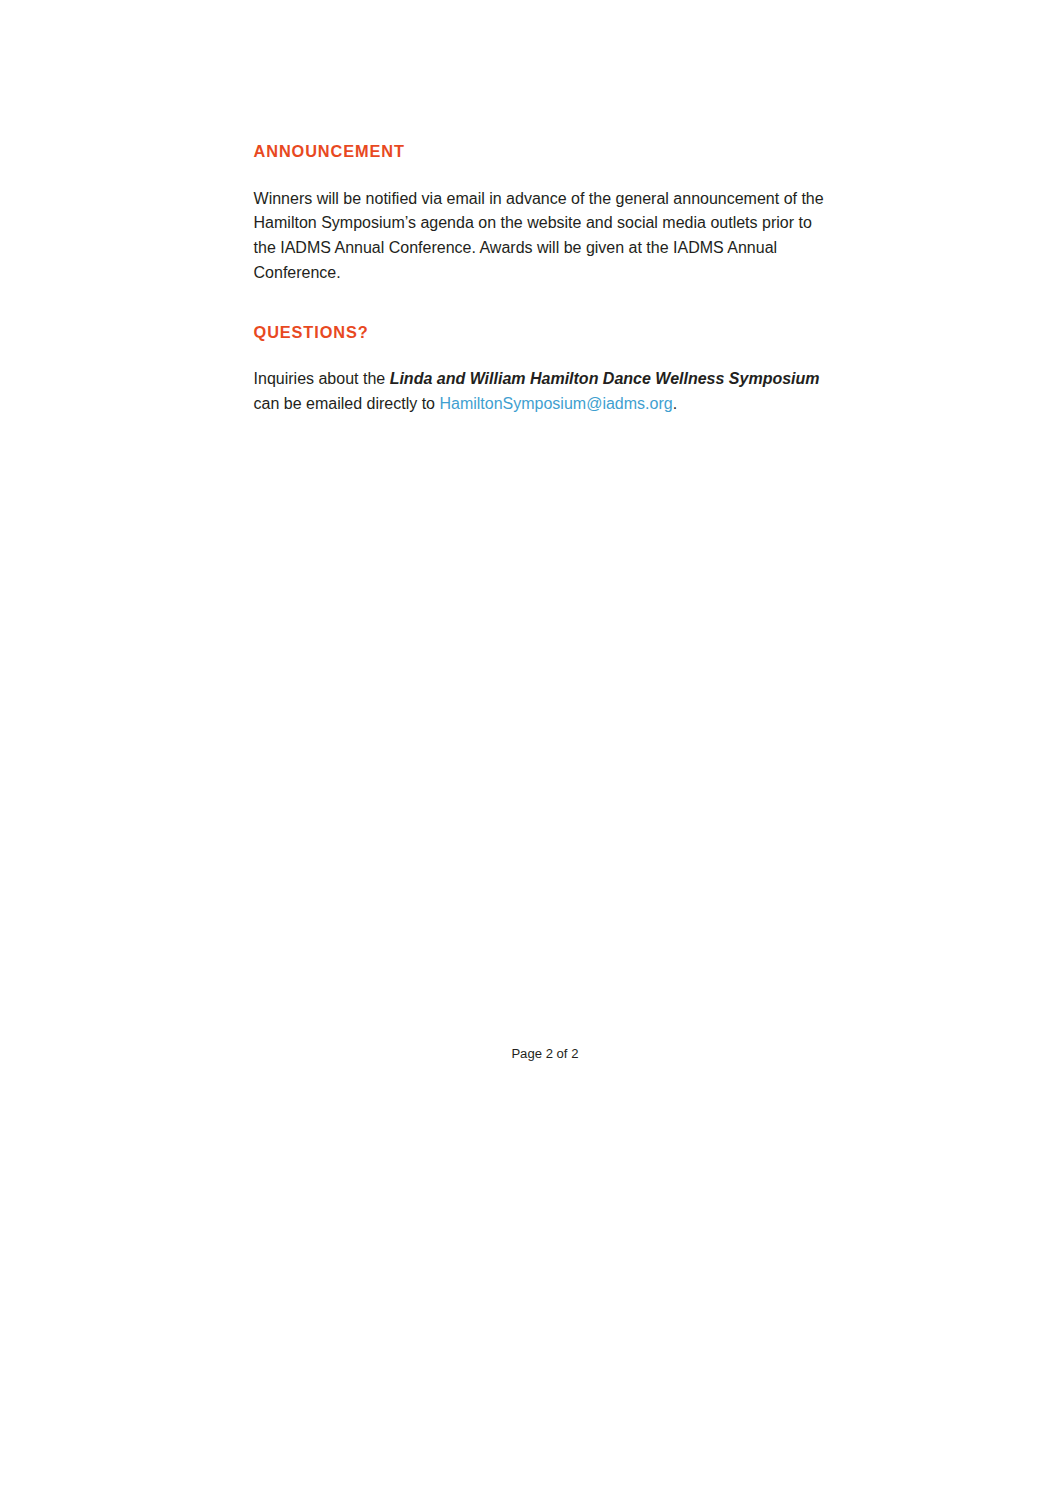Announcement
Winners will be notified via email in advance of the general announcement of the Hamilton Symposium’s agenda on the website and social media outlets prior to the IADMS Annual Conference. Awards will be given at the IADMS Annual Conference.
Questions?
Inquiries about the Linda and William Hamilton Dance Wellness Symposium can be emailed directly to HamiltonSymposium@iadms.org.
Page 2 of 2